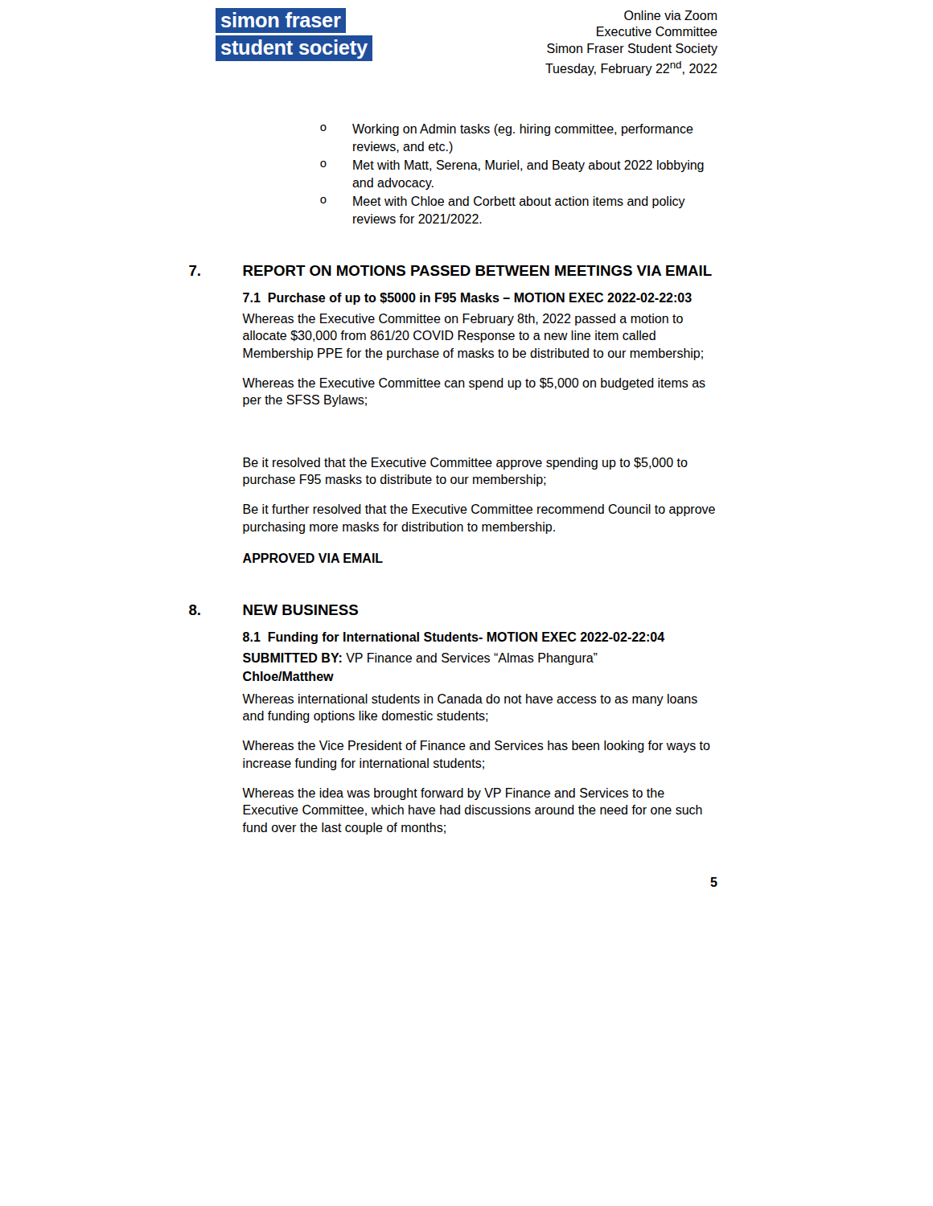simon fraser
student society
Online via Zoom
Executive Committee
Simon Fraser Student Society
Tuesday, February 22nd, 2022
Working on Admin tasks (eg. hiring committee, performance reviews, and etc.)
Met with Matt, Serena, Muriel, and Beaty about 2022 lobbying and advocacy.
Meet with Chloe and Corbett about action items and policy reviews for 2021/2022.
7. REPORT ON MOTIONS PASSED BETWEEN MEETINGS VIA EMAIL
7.1 Purchase of up to $5000 in F95 Masks – MOTION EXEC 2022-02-22:03
Whereas the Executive Committee on February 8th, 2022 passed a motion to allocate $30,000 from 861/20 COVID Response to a new line item called Membership PPE for the purchase of masks to be distributed to our membership;
Whereas the Executive Committee can spend up to $5,000 on budgeted items as per the SFSS Bylaws;
Be it resolved that the Executive Committee approve spending up to $5,000 to purchase F95 masks to distribute to our membership;
Be it further resolved that the Executive Committee recommend Council to approve purchasing more masks for distribution to membership.
APPROVED VIA EMAIL
8. NEW BUSINESS
8.1 Funding for International Students- MOTION EXEC 2022-02-22:04
SUBMITTED BY: VP Finance and Services “Almas Phangura”
Chloe/Matthew
Whereas international students in Canada do not have access to as many loans and funding options like domestic students;
Whereas the Vice President of Finance and Services has been looking for ways to increase funding for international students;
Whereas the idea was brought forward by VP Finance and Services to the Executive Committee, which have had discussions around the need for one such fund over the last couple of months;
5